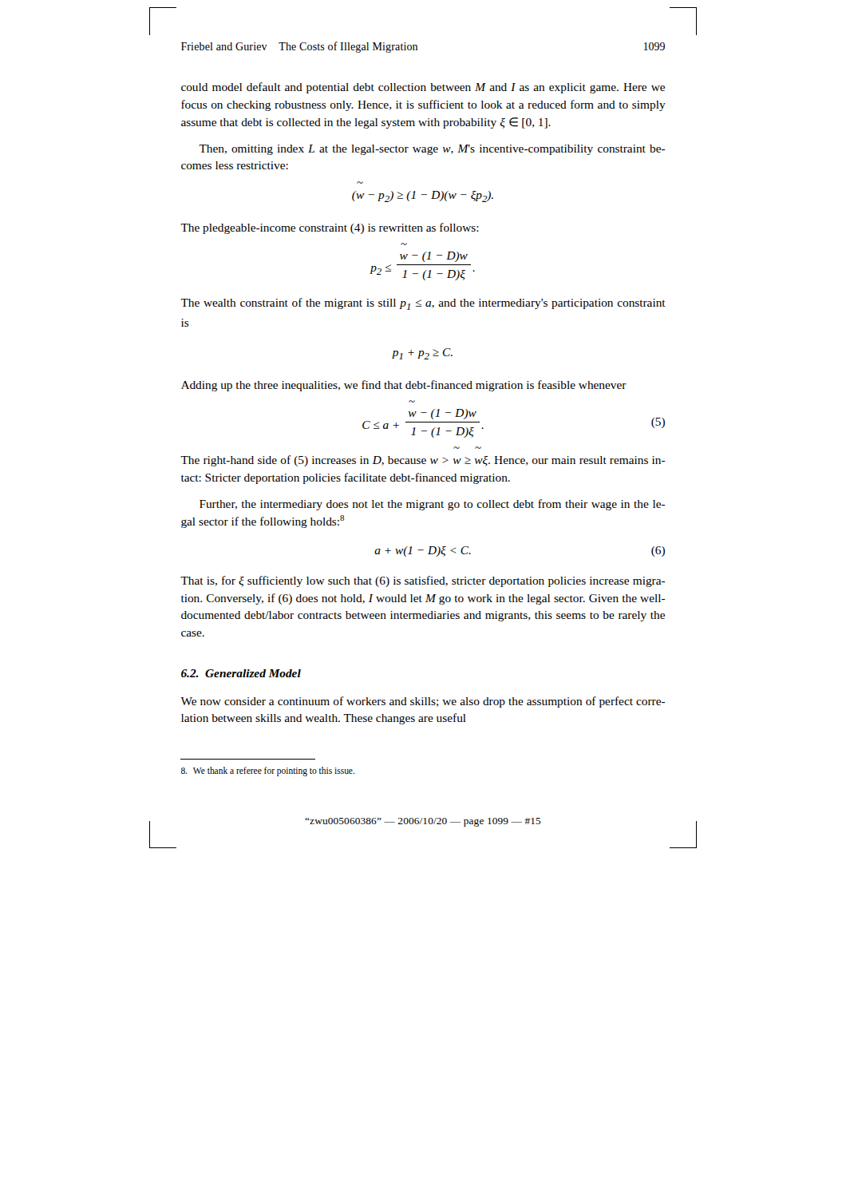Friebel and Guriev The Costs of Illegal Migration 1099
could model default and potential debt collection between M and I as an explicit game. Here we focus on checking robustness only. Hence, it is sufficient to look at a reduced form and to simply assume that debt is collected in the legal system with probability ξ ∈ [0, 1].
Then, omitting index L at the legal-sector wage w, M's incentive-compatibility constraint becomes less restrictive:
(w − p2) ≥ (1 − D)(w − ξp2).
The pledgeable-income constraint (4) is rewritten as follows:
p2 ≤ w − (1 − D)w 1 − (1 − D)ξ .
The wealth constraint of the migrant is still p1 ≤ a, and the intermediary's participation constraint is
p1 + p2 ≥ C.
Adding up the three inequalities, we find that debt-financed migration is feasible whenever
C ≤ a + w − (1 − D)w 1 − (1 − D)ξ . (5)
The right-hand side of (5) increases in D, because w > w ≥ wξ. Hence, our main result remains intact: Stricter deportation policies facilitate debt-financed migration.
Further, the intermediary does not let the migrant go to collect debt from their wage in the legal sector if the following holds:8
a + w(1 − D)ξ < C. (6)
That is, for ξ sufficiently low such that (6) is satisfied, stricter deportation policies increase migration. Conversely, if (6) does not hold, I would let M go to work in the legal sector. Given the well-documented debt/labor contracts between intermediaries and migrants, this seems to be rarely the case.
6.2. Generalized Model
We now consider a continuum of workers and skills; we also drop the assumption of perfect correlation between skills and wealth. These changes are useful
8. We thank a referee for pointing to this issue.
“zwu005060386” — 2006/10/20 — page 1099 — #15